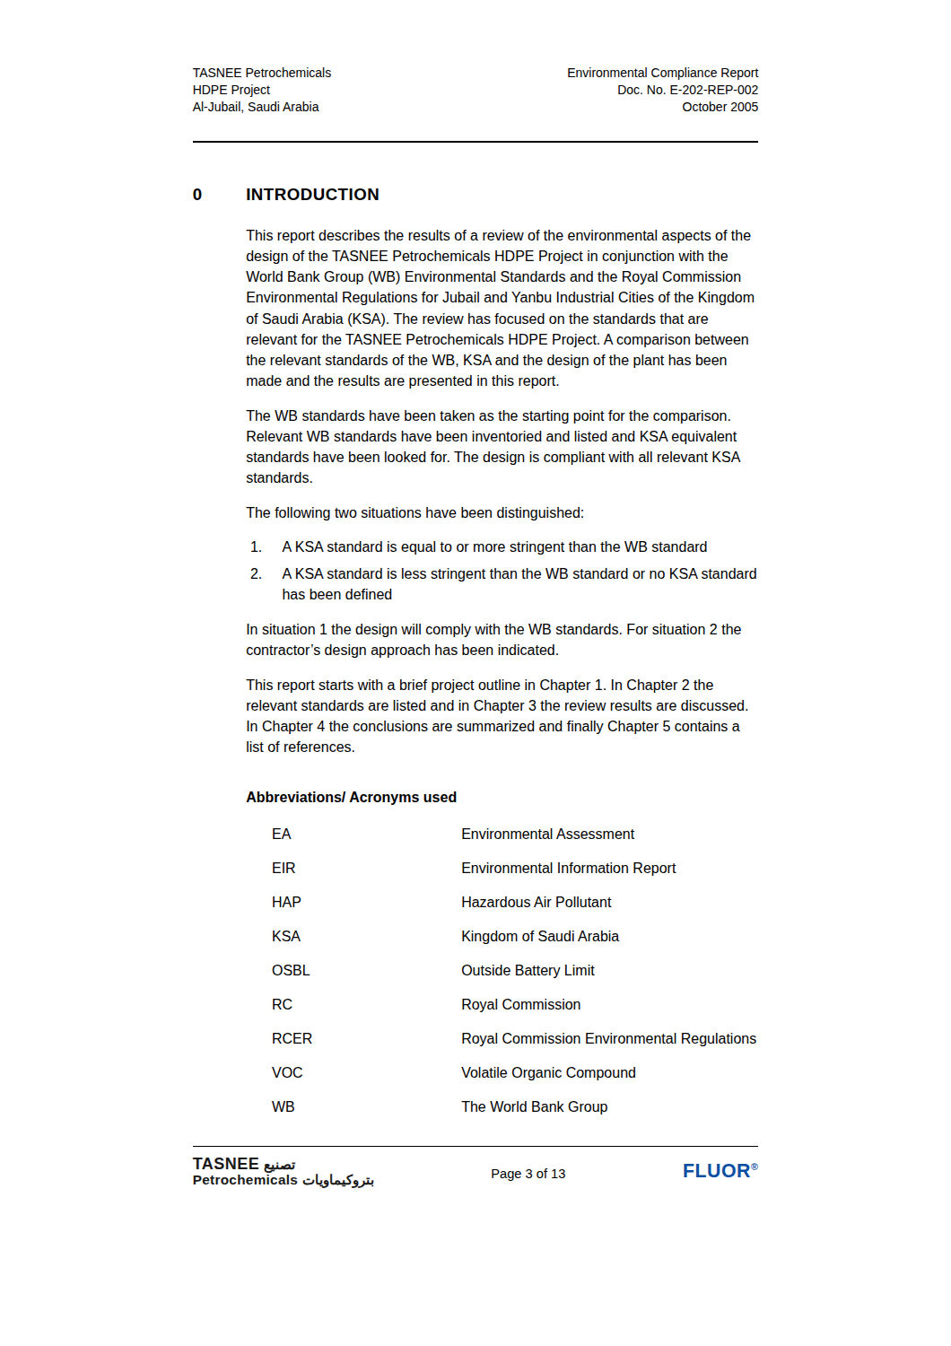| TASNEE Petrochemicals | Environmental Compliance Report |
| HDPE Project | Doc. No. E-202-REP-002 |
| Al-Jubail, Saudi Arabia | October 2005 |
0 INTRODUCTION
This report describes the results of a review of the environmental aspects of the design of the TASNEE Petrochemicals HDPE Project in conjunction with the World Bank Group (WB) Environmental Standards and the Royal Commission Environmental Regulations for Jubail and Yanbu Industrial Cities of the Kingdom of Saudi Arabia (KSA). The review has focused on the standards that are relevant for the TASNEE Petrochemicals HDPE Project. A comparison between the relevant standards of the WB, KSA and the design of the plant has been made and the results are presented in this report.
The WB standards have been taken as the starting point for the comparison. Relevant WB standards have been inventoried and listed and KSA equivalent standards have been looked for. The design is compliant with all relevant KSA standards.
The following two situations have been distinguished:
A KSA standard is equal to or more stringent than the WB standard
A KSA standard is less stringent than the WB standard or no KSA standard has been defined
In situation 1 the design will comply with the WB standards. For situation 2 the contractor’s design approach has been indicated.
This report starts with a brief project outline in Chapter 1. In Chapter 2 the relevant standards are listed and in Chapter 3 the review results are discussed. In Chapter 4 the conclusions are summarized and finally Chapter 5 contains a list of references.
Abbreviations/ Acronyms used
| EA | Environmental Assessment |
| EIR | Environmental Information Report |
| HAP | Hazardous Air Pollutant |
| KSA | Kingdom of Saudi Arabia |
| OSBL | Outside Battery Limit |
| RC | Royal Commission |
| RCER | Royal Commission Environmental Regulations |
| VOC | Volatile Organic Compound |
| WB | The World Bank Group |
TASNEE تصنيع
Petrochemicals بتروكيماويات
Page 3 of 13
FLUOR®